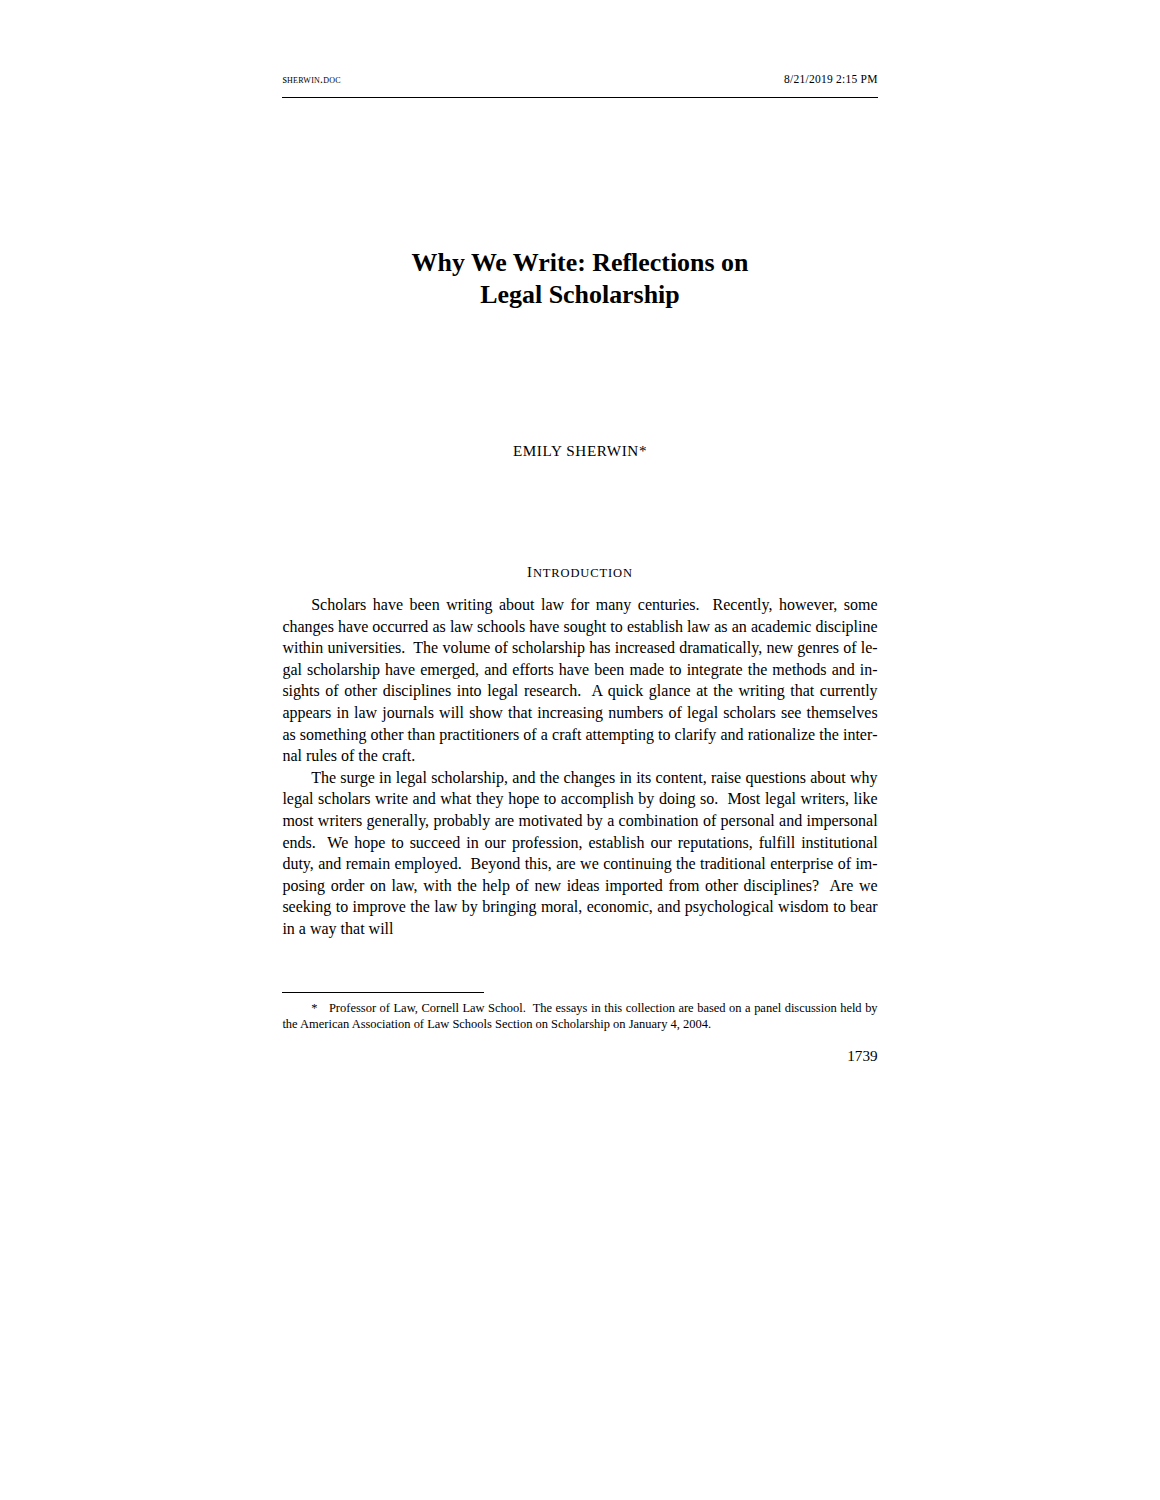Sherwin.doc 8/21/2019 2:15 PM
Why We Write: Reflections on
Legal Scholarship
EMILY SHERWIN*
INTRODUCTION
Scholars have been writing about law for many centuries. Recently, however, some changes have occurred as law schools have sought to establish law as an academic discipline within universities. The volume of scholarship has increased dramatically, new genres of legal scholarship have emerged, and efforts have been made to integrate the methods and insights of other disciplines into legal research. A quick glance at the writing that currently appears in law journals will show that increasing numbers of legal scholars see themselves as something other than practitioners of a craft attempting to clarify and rationalize the internal rules of the craft.
The surge in legal scholarship, and the changes in its content, raise questions about why legal scholars write and what they hope to accomplish by doing so. Most legal writers, like most writers generally, probably are motivated by a combination of personal and impersonal ends. We hope to succeed in our profession, establish our reputations, fulfill institutional duty, and remain employed. Beyond this, are we continuing the traditional enterprise of imposing order on law, with the help of new ideas imported from other disciplines? Are we seeking to improve the law by bringing moral, economic, and psychological wisdom to bear in a way that will
*Professor of Law, Cornell Law School. The essays in this collection are based on a panel discussion held by the American Association of Law Schools Section on Scholarship on January 4, 2004.
1739